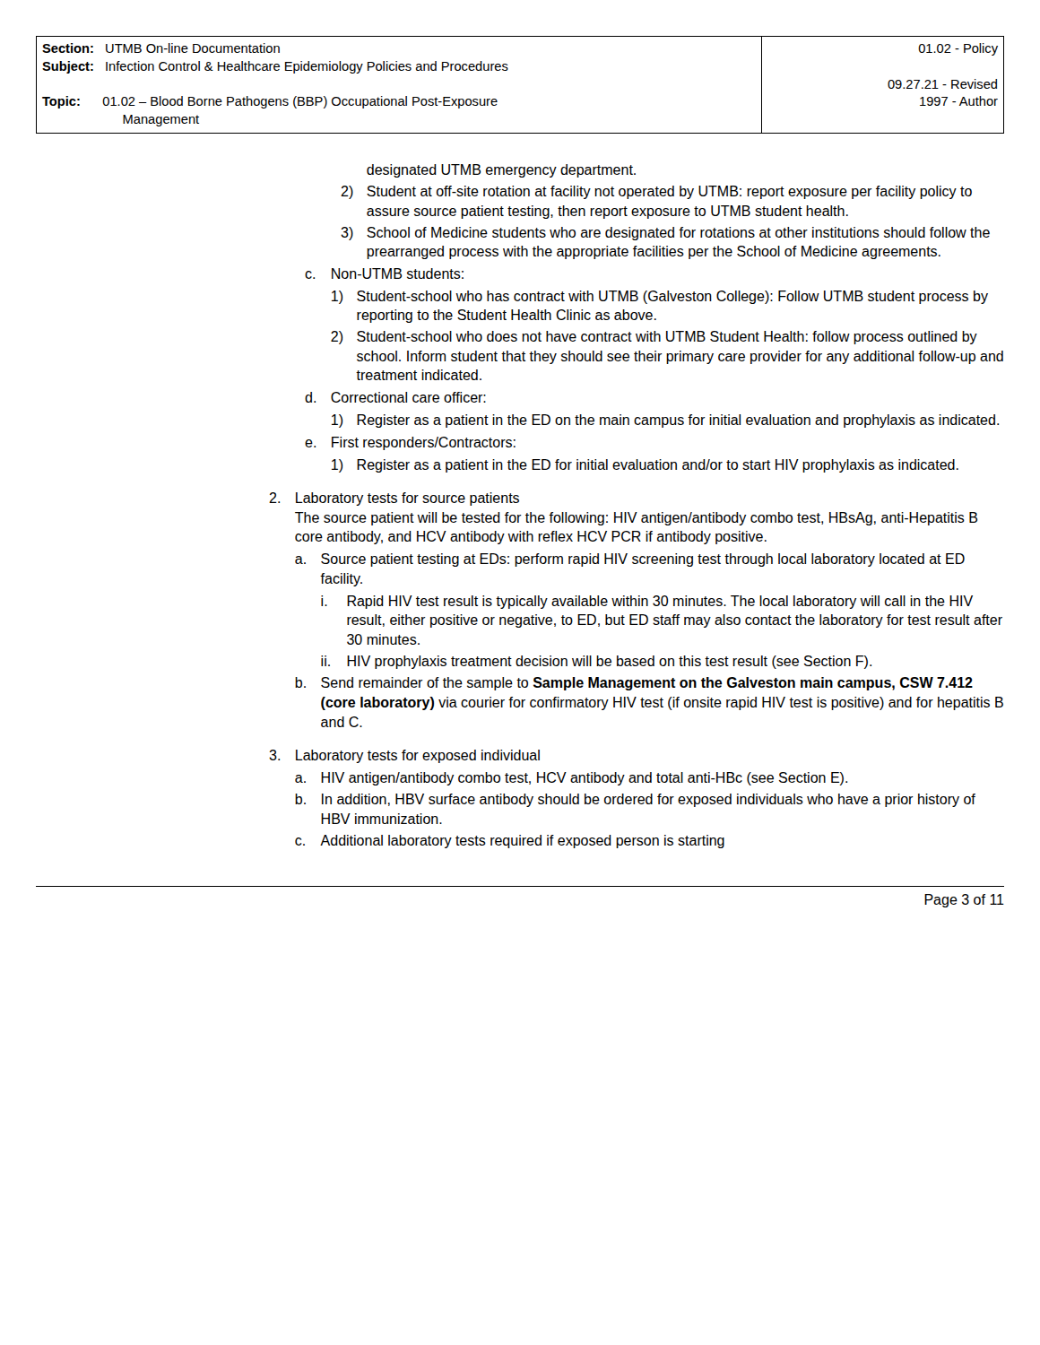| Section: UTMB On-line Documentation Subject: Infection Control & Healthcare Epidemiology Policies and Procedures Topic: 01.02 – Blood Borne Pathogens (BBP) Occupational Post-Exposure Management | 01.02 - Policy 09.27.21 - Revised 1997 - Author |
designated UTMB emergency department.
2) Student at off-site rotation at facility not operated by UTMB: report exposure per facility policy to assure source patient testing, then report exposure to UTMB student health.
3) School of Medicine students who are designated for rotations at other institutions should follow the prearranged process with the appropriate facilities per the School of Medicine agreements.
c. Non-UTMB students:
1) Student-school who has contract with UTMB (Galveston College): Follow UTMB student process by reporting to the Student Health Clinic as above.
2) Student-school who does not have contract with UTMB Student Health: follow process outlined by school. Inform student that they should see their primary care provider for any additional follow-up and treatment indicated.
d. Correctional care officer:
1) Register as a patient in the ED on the main campus for initial evaluation and prophylaxis as indicated.
e. First responders/Contractors:
1) Register as a patient in the ED for initial evaluation and/or to start HIV prophylaxis as indicated.
2. Laboratory tests for source patients
The source patient will be tested for the following: HIV antigen/antibody combo test, HBsAg, anti-Hepatitis B core antibody, and HCV antibody with reflex HCV PCR if antibody positive.
a. Source patient testing at EDs: perform rapid HIV screening test through local laboratory located at ED facility.
i. Rapid HIV test result is typically available within 30 minutes. The local laboratory will call in the HIV result, either positive or negative, to ED, but ED staff may also contact the laboratory for test result after 30 minutes.
ii. HIV prophylaxis treatment decision will be based on this test result (see Section F).
b. Send remainder of the sample to Sample Management on the Galveston main campus, CSW 7.412 (core laboratory) via courier for confirmatory HIV test (if onsite rapid HIV test is positive) and for hepatitis B and C.
3. Laboratory tests for exposed individual
a. HIV antigen/antibody combo test, HCV antibody and total anti-HBc (see Section E).
b. In addition, HBV surface antibody should be ordered for exposed individuals who have a prior history of HBV immunization.
c. Additional laboratory tests required if exposed person is starting
Page 3 of 11